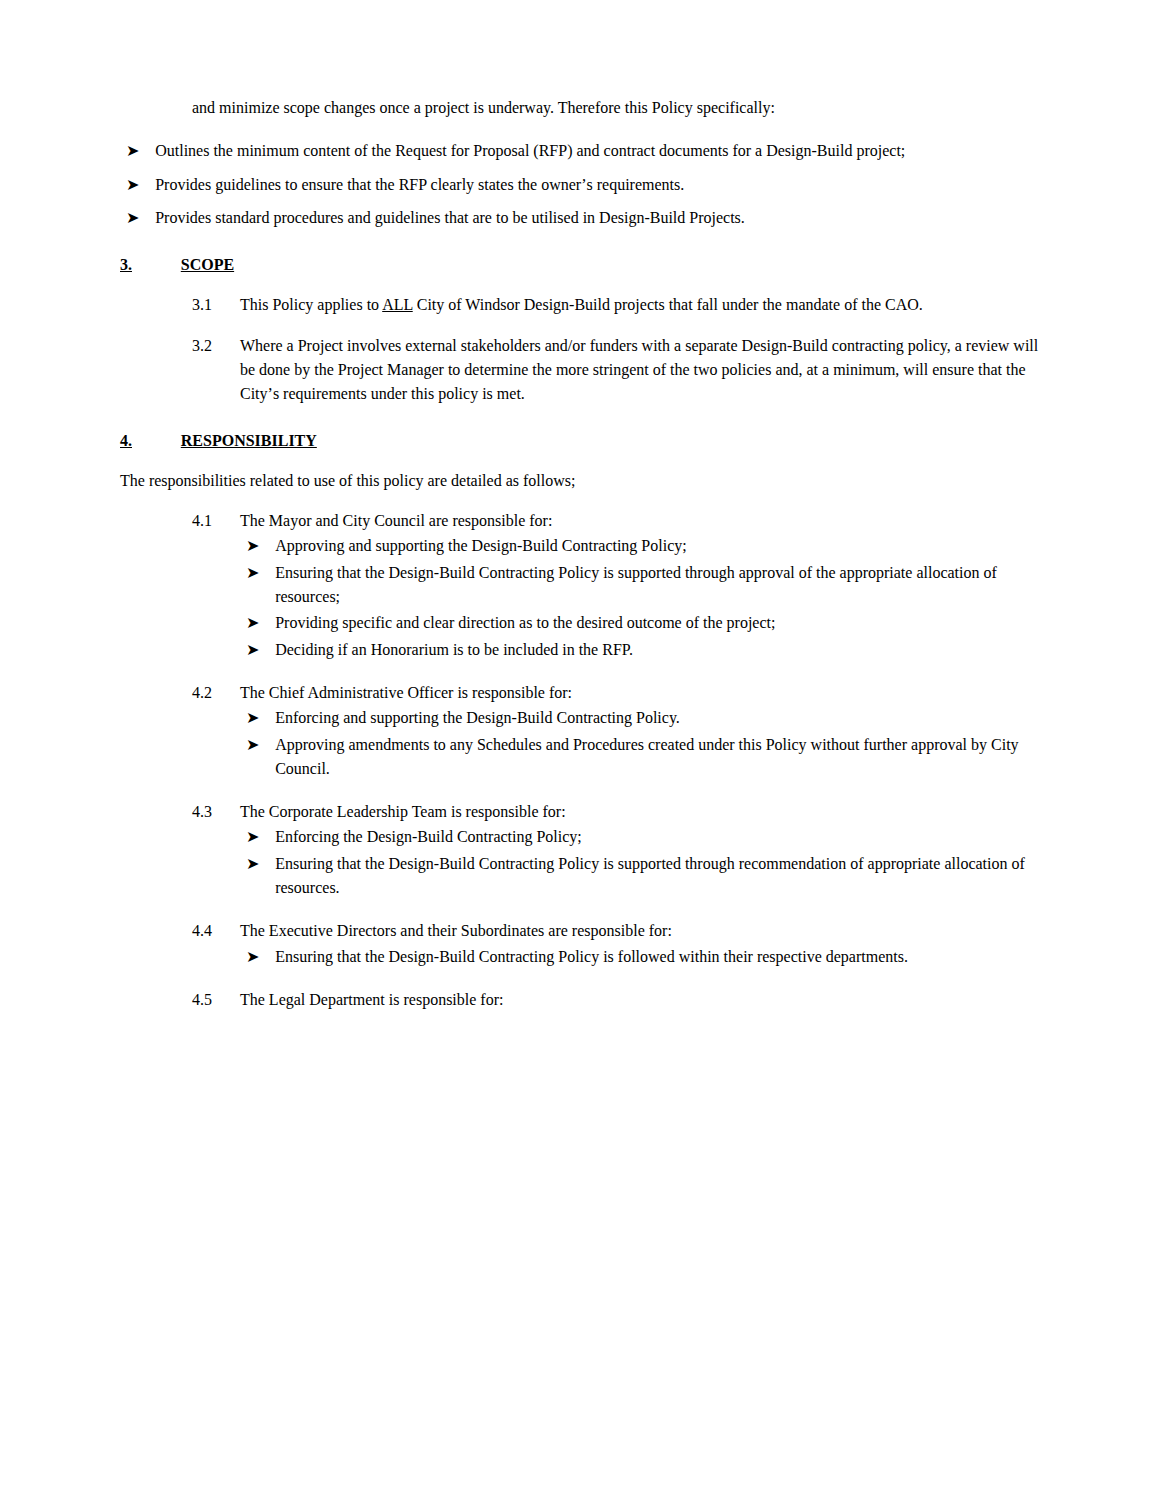and minimize scope changes once a project is underway. Therefore this Policy specifically:
Outlines the minimum content of the Request for Proposal (RFP) and contract documents for a Design-Build project;
Provides guidelines to ensure that the RFP clearly states the ownerʼs requirements.
Provides standard procedures and guidelines that are to be utilised in Design-Build Projects.
3. SCOPE
3.1 This Policy applies to ALL City of Windsor Design-Build projects that fall under the mandate of the CAO.
3.2 Where a Project involves external stakeholders and/or funders with a separate Design-Build contracting policy, a review will be done by the Project Manager to determine the more stringent of the two policies and, at a minimum, will ensure that the Cityʼs requirements under this policy is met.
4. RESPONSIBILITY
The responsibilities related to use of this policy are detailed as follows;
4.1 The Mayor and City Council are responsible for:
Approving and supporting the Design-Build Contracting Policy;
Ensuring that the Design-Build Contracting Policy is supported through approval of the appropriate allocation of resources;
Providing specific and clear direction as to the desired outcome of the project;
Deciding if an Honorarium is to be included in the RFP.
4.2 The Chief Administrative Officer is responsible for:
Enforcing and supporting the Design-Build Contracting Policy.
Approving amendments to any Schedules and Procedures created under this Policy without further approval by City Council.
4.3 The Corporate Leadership Team is responsible for:
Enforcing the Design-Build Contracting Policy;
Ensuring that the Design-Build Contracting Policy is supported through recommendation of appropriate allocation of resources.
4.4 The Executive Directors and their Subordinates are responsible for:
Ensuring that the Design-Build Contracting Policy is followed within their respective departments.
4.5 The Legal Department is responsible for: